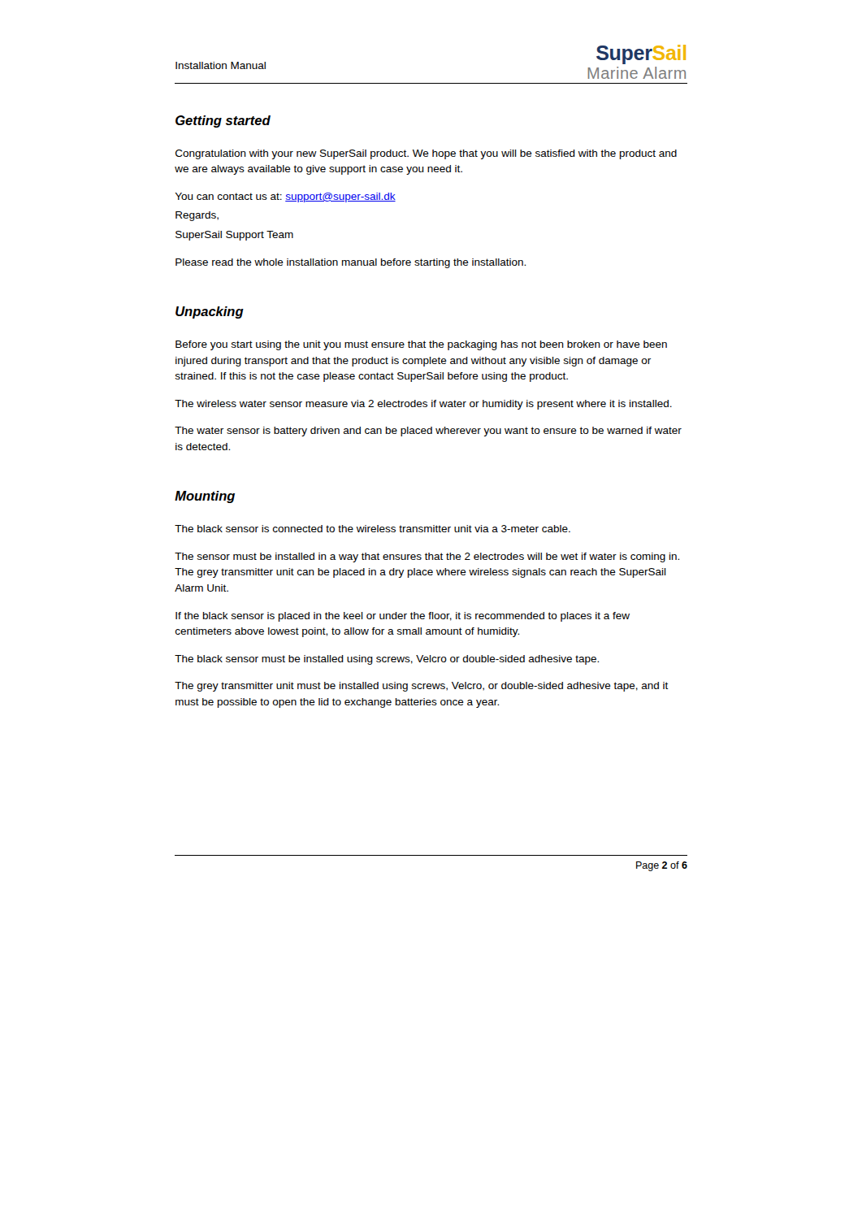Installation Manual
Super Sail
Marine Alarm
Getting started
Congratulation with your new SuperSail product. We hope that you will be satisfied with the product and we are always available to give support in case you need it.
You can contact us at: support@super-sail.dk
Regards,
SuperSail Support Team
Please read the whole installation manual before starting the installation.
Unpacking
Before you start using the unit you must ensure that the packaging has not been broken or have been injured during transport and that the product is complete and without any visible sign of damage or strained. If this is not the case please contact SuperSail before using the product.
The wireless water sensor measure via 2 electrodes if water or humidity is present where it is installed.
The water sensor is battery driven and can be placed wherever you want to ensure to be warned if water is detected.
Mounting
The black sensor is connected to the wireless transmitter unit via a 3-meter cable.
The sensor must be installed in a way that ensures that the 2 electrodes will be wet if water is coming in. The grey transmitter unit can be placed in a dry place where wireless signals can reach the SuperSail Alarm Unit.
If the black sensor is placed in the keel or under the floor, it is recommended to places it a few centimeters above lowest point, to allow for a small amount of humidity.
The black sensor must be installed using screws, Velcro or double-sided adhesive tape.
The grey transmitter unit must be installed using screws, Velcro, or double-sided adhesive tape, and it must be possible to open the lid to exchange batteries once a year.
Page 2 of 6